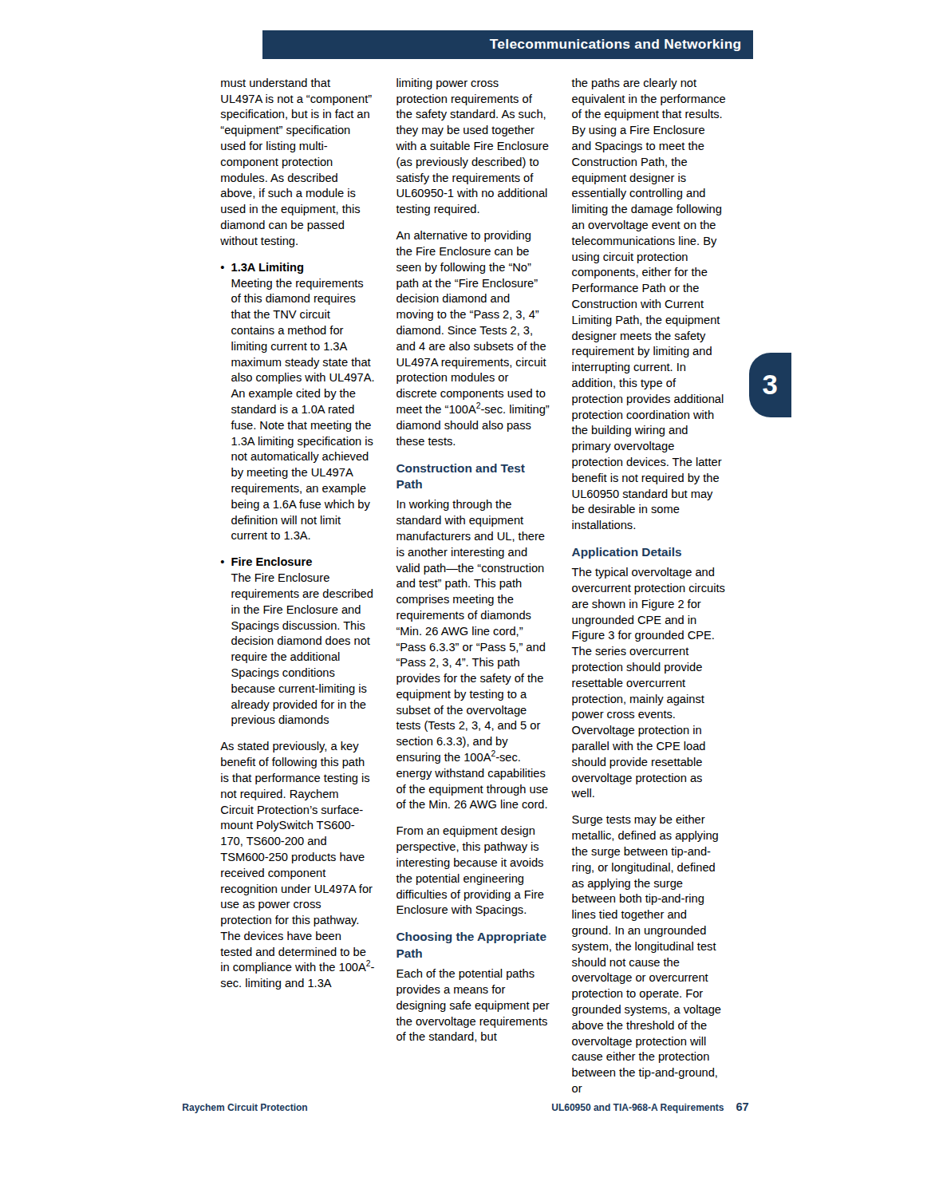Telecommunications and Networking
3
must understand that UL497A is not a “component” specification, but is in fact an “equipment” specification used for listing multi-component protection modules. As described above, if such a module is used in the equipment, this diamond can be passed without testing.
1.3A Limiting
Meeting the requirements of this diamond requires that the TNV circuit contains a method for limiting current to 1.3A maximum steady state that also complies with UL497A. An example cited by the standard is a 1.0A rated fuse. Note that meeting the 1.3A limiting specification is not automatically achieved by meeting the UL497A requirements, an example being a 1.6A fuse which by definition will not limit current to 1.3A.
Fire Enclosure
The Fire Enclosure requirements are described in the Fire Enclosure and Spacings discussion. This decision diamond does not require the additional Spacings conditions because current-limiting is already provided for in the previous diamonds
As stated previously, a key benefit of following this path is that performance testing is not required. Raychem Circuit Protection’s surface-mount PolySwitch TS600-170, TS600-200 and TSM600-250 products have received component recognition under UL497A for use as power cross protection for this pathway. The devices have been tested and determined to be in compliance with the 100A2-sec. limiting and 1.3A
limiting power cross protection requirements of the safety standard. As such, they may be used together with a suitable Fire Enclosure (as previously described) to satisfy the requirements of UL60950-1 with no additional testing required.
An alternative to providing the Fire Enclosure can be seen by following the “No” path at the “Fire Enclosure” decision diamond and moving to the “Pass 2, 3, 4” diamond. Since Tests 2, 3, and 4 are also subsets of the UL497A requirements, circuit protection modules or discrete components used to meet the “100A2-sec. limiting” diamond should also pass these tests.
Construction and Test Path
In working through the standard with equipment manufacturers and UL, there is another interesting and valid path—the “construction and test” path. This path comprises meeting the requirements of diamonds “Min. 26 AWG line cord,” “Pass 6.3.3” or “Pass 5,” and “Pass 2, 3, 4”. This path provides for the safety of the equipment by testing to a subset of the overvoltage tests (Tests 2, 3, 4, and 5 or section 6.3.3), and by ensuring the 100A2-sec. energy withstand capabilities of the equipment through use of the Min. 26 AWG line cord.
From an equipment design perspective, this pathway is interesting because it avoids the potential engineering difficulties of providing a Fire Enclosure with Spacings.
Choosing the Appropriate Path
Each of the potential paths provides a means for designing safe equipment per the overvoltage requirements of the standard, but
the paths are clearly not equivalent in the performance of the equipment that results. By using a Fire Enclosure and Spacings to meet the Construction Path, the equipment designer is essentially controlling and limiting the damage following an overvoltage event on the telecommunications line. By using circuit protection components, either for the Performance Path or the Construction with Current Limiting Path, the equipment designer meets the safety requirement by limiting and interrupting current. In addition, this type of protection provides additional protection coordination with the building wiring and primary overvoltage protection devices. The latter benefit is not required by the UL60950 standard but may be desirable in some installations.
Application Details
The typical overvoltage and overcurrent protection circuits are shown in Figure 2 for ungrounded CPE and in Figure 3 for grounded CPE. The series overcurrent protection should provide resettable overcurrent protection, mainly against power cross events. Overvoltage protection in parallel with the CPE load should provide resettable overvoltage protection as well.
Surge tests may be either metallic, defined as applying the surge between tip-and-ring, or longitudinal, defined as applying the surge between both tip-and-ring lines tied together and ground. In an ungrounded system, the longitudinal test should not cause the overvoltage or overcurrent protection to operate. For grounded systems, a voltage above the threshold of the overvoltage protection will cause either the protection between the tip-and-ground, or
Raychem Circuit Protection
UL60950 and TIA-968-A Requirements 67